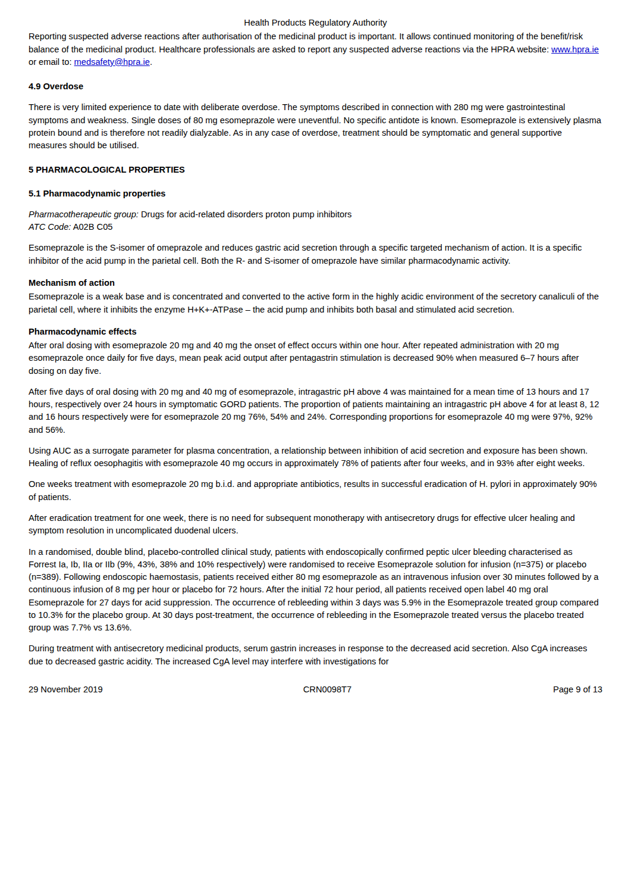Health Products Regulatory Authority
Reporting suspected adverse reactions after authorisation of the medicinal product is important. It allows continued monitoring of the benefit/risk balance of the medicinal product. Healthcare professionals are asked to report any suspected adverse reactions via the HPRA website: www.hpra.ie or email to: medsafety@hpra.ie.
4.9 Overdose
There is very limited experience to date with deliberate overdose. The symptoms described in connection with 280 mg were gastrointestinal symptoms and weakness. Single doses of 80 mg esomeprazole were uneventful. No specific antidote is known. Esomeprazole is extensively plasma protein bound and is therefore not readily dialyzable. As in any case of overdose, treatment should be symptomatic and general supportive measures should be utilised.
5 PHARMACOLOGICAL PROPERTIES
5.1 Pharmacodynamic properties
Pharmacotherapeutic group: Drugs for acid-related disorders proton pump inhibitors
ATC Code: A02B C05
Esomeprazole is the S-isomer of omeprazole and reduces gastric acid secretion through a specific targeted mechanism of action. It is a specific inhibitor of the acid pump in the parietal cell. Both the R- and S-isomer of omeprazole have similar pharmacodynamic activity.
Mechanism of action
Esomeprazole is a weak base and is concentrated and converted to the active form in the highly acidic environment of the secretory canaliculi of the parietal cell, where it inhibits the enzyme H+K+-ATPase – the acid pump and inhibits both basal and stimulated acid secretion.
Pharmacodynamic effects
After oral dosing with esomeprazole 20 mg and 40 mg the onset of effect occurs within one hour. After repeated administration with 20 mg esomeprazole once daily for five days, mean peak acid output after pentagastrin stimulation is decreased 90% when measured 6–7 hours after dosing on day five.
After five days of oral dosing with 20 mg and 40 mg of esomeprazole, intragastric pH above 4 was maintained for a mean time of 13 hours and 17 hours, respectively over 24 hours in symptomatic GORD patients. The proportion of patients maintaining an intragastric pH above 4 for at least 8, 12 and 16 hours respectively were for esomeprazole 20 mg 76%, 54% and 24%. Corresponding proportions for esomeprazole 40 mg were 97%, 92% and 56%.
Using AUC as a surrogate parameter for plasma concentration, a relationship between inhibition of acid secretion and exposure has been shown.
Healing of reflux oesophagitis with esomeprazole 40 mg occurs in approximately 78% of patients after four weeks, and in 93% after eight weeks.
One weeks treatment with esomeprazole 20 mg b.i.d. and appropriate antibiotics, results in successful eradication of H. pylori in approximately 90% of patients.
After eradication treatment for one week, there is no need for subsequent monotherapy with antisecretory drugs for effective ulcer healing and symptom resolution in uncomplicated duodenal ulcers.
In a randomised, double blind, placebo-controlled clinical study, patients with endoscopically confirmed peptic ulcer bleeding characterised as Forrest Ia, Ib, IIa or IIb (9%, 43%, 38% and 10% respectively) were randomised to receive Esomeprazole solution for infusion (n=375) or placebo (n=389). Following endoscopic haemostasis, patients received either 80 mg esomeprazole as an intravenous infusion over 30 minutes followed by a continuous infusion of 8 mg per hour or placebo for 72 hours. After the initial 72 hour period, all patients received open label 40 mg oral Esomeprazole for 27 days for acid suppression. The occurrence of rebleeding within 3 days was 5.9% in the Esomeprazole treated group compared to 10.3% for the placebo group. At 30 days post-treatment, the occurrence of rebleeding in the Esomeprazole treated versus the placebo treated group was 7.7% vs 13.6%.
During treatment with antisecretory medicinal products, serum gastrin increases in response to the decreased acid secretion. Also CgA increases due to decreased gastric acidity. The increased CgA level may interfere with investigations for
29 November 2019 CRN0098T7 Page 9 of 13